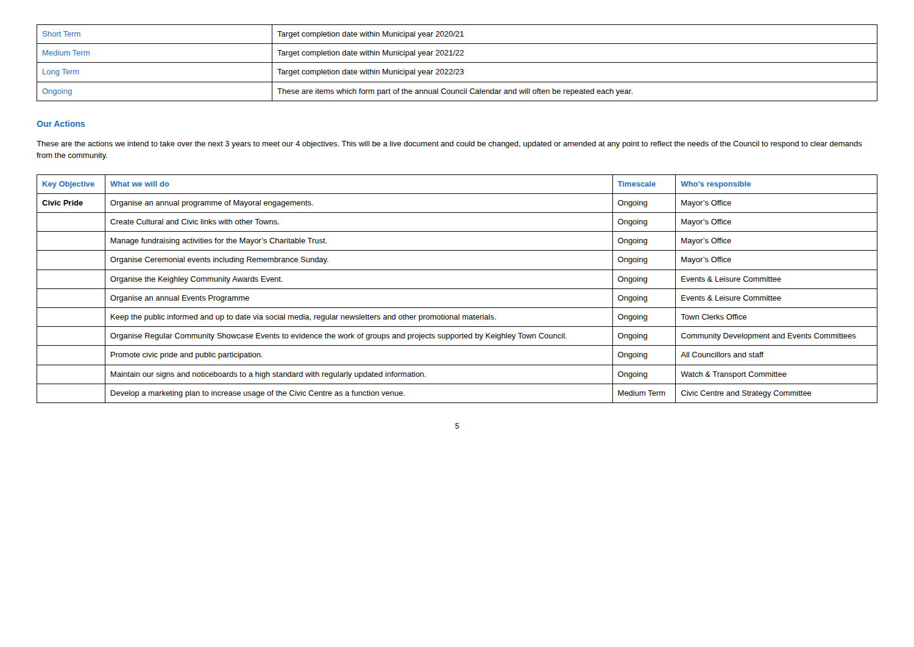| Short Term | Target completion date within Municipal year 2020/21 |
| Medium Term | Target completion date within Municipal year 2021/22 |
| Long Term | Target completion date within Municipal year 2022/23 |
| Ongoing | These are items which form part of the annual Council Calendar and will often be repeated each year. |
Our Actions
These are the actions we intend to take over the next 3 years to meet our 4 objectives. This will be a live document and could be changed, updated or amended at any point to reflect the needs of the Council to respond to clear demands from the community.
| Key Objective | What we will do | Timescale | Who’s responsible |
| --- | --- | --- | --- |
| Civic Pride | Organise an annual programme of Mayoral engagements. | Ongoing | Mayor’s Office |
| | Create Cultural and Civic links with other Towns. | Ongoing | Mayor’s Office |
| | Manage fundraising activities for the Mayor’s Charitable Trust. | Ongoing | Mayor’s Office |
| | Organise Ceremonial events including Remembrance Sunday. | Ongoing | Mayor’s Office |
| | Organise the Keighley Community Awards Event. | Ongoing | Events & Leisure Committee |
| | Organise an annual Events Programme | Ongoing | Events & Leisure Committee |
| | Keep the public informed and up to date via social media, regular newsletters and other promotional materials. | Ongoing | Town Clerks Office |
| | Organise Regular Community Showcase Events to evidence the work of groups and projects supported by Keighley Town Council. | Ongoing | Community Development and Events Committees |
| | Promote civic pride and public participation. | Ongoing | All Councillors and staff |
| | Maintain our signs and noticeboards to a high standard with regularly updated information. | Ongoing | Watch & Transport Committee |
| | Develop a marketing plan to increase usage of the Civic Centre as a function venue. | Medium Term | Civic Centre and Strategy Committee |
5